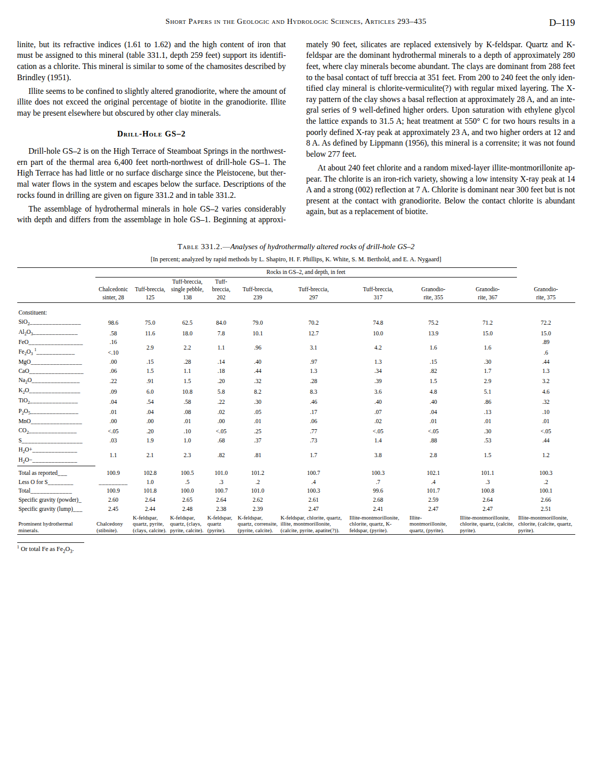Short Papers in the Geologic and Hydrologic Sciences, Articles 293–435 D–119
linite, but its refractive indices (1.61 to 1.62) and the high content of iron that must be assigned to this mineral (table 331.1, depth 259 feet) support its identification as a chlorite. This mineral is similar to some of the chamosites described by Brindley (1951).
Illite seems to be confined to slightly altered granodiorite, where the amount of illite does not exceed the original percentage of biotite in the granodiorite. Illite may be present elsewhere but obscured by other clay minerals.
Drill-Hole GS–2
Drill-hole GS–2 is on the High Terrace of Steamboat Springs in the northwestern part of the thermal area 6,400 feet north-northwest of drill-hole GS–1. The High Terrace has had little or no surface discharge since the Pleistocene, but thermal water flows in the system and escapes below the surface. Descriptions of the rocks found in drilling are given on figure 331.2 and in table 331.2.
The assemblage of hydrothermal minerals in hole GS–2 varies considerably with depth and differs from the assemblage in hole GS–1. Beginning at approximately 90 feet, silicates are replaced extensively by K-feldspar. Quartz and K-feldspar are the dominant hydrothermal minerals to a depth of approximately 280 feet, where clay minerals become abundant. The clays are dominant from 288 feet to the basal contact of tuff breccia at 351 feet. From 200 to 240 feet the only identified clay mineral is chlorite-vermiculite(?) with regular mixed layering. The X-ray pattern of the clay shows a basal reflection at approximately 28 A, and an integral series of 9 well-defined higher orders. Upon saturation with ethylene glycol the lattice expands to 31.5 A; heat treatment at 550° C for two hours results in a poorly defined X-ray peak at approximately 23 A, and two higher orders at 12 and 8 A. As defined by Lippmann (1956), this mineral is a corrensite; it was not found below 277 feet.
At about 240 feet chlorite and a random mixed-layer illite-montmorillonite appear. The chlorite is an iron-rich variety, showing a low intensity X-ray peak at 14 A and a strong (002) reflection at 7 A. Chlorite is dominant near 300 feet but is not present at the contact with granodiorite. Below the contact chlorite is abundant again, but as a replacement of biotite.
Table 331.2.—Analyses of hydrothermally altered rocks of drill-hole GS–2
[In percent; analyzed by rapid methods by L. Shapiro, H. F. Phillips, K. White, S. M. Berthold, and E. A. Nygaard]
| | Rocks in GS–2, and depth, in feet |
| --- | --- |
| Chalcedonic sinter, 28 | Tuff-breccia, 125 | Tuff-breccia, single pebble, 138 | Tuff-breccia, 202 | Tuff-breccia, 239 | Tuff-breccia, 297 | Tuff-breccia, 317 | Granodio- rite, 355 | Granodio- rite, 367 | Granodio- rite, 375 |
| Constituent: | |
| SiO 2 ________________ | 98.6 | 75.0 | 62.5 | 84.0 | 79.0 | 70.2 | 74.8 | 75.2 | 71.2 | 72.2 |
| Al 2 O 3 ______________ | .58 | 11.6 | 18.0 | 7.8 | 10.1 | 12.7 | 10.0 | 13.9 | 15.0 | 15.0 |
| FeO _________________ | .16 | 2.9 | 2.2 | 1.1 | .96 | 3.1 | 4.2 | 1.6 | 1.6 | .89 |
| Fe 2 O 3 1 ____________ | <.10 | .6 |
| MgO ________________ | .00 | .15 | .28 | .14 | .40 | .97 | 1.3 | .15 | .30 | .44 |
| CaO _________________ | .06 | 1.5 | 1.1 | .18 | .44 | 1.3 | .34 | .82 | 1.7 | 1.3 |
| Na 2 O _______________ | .22 | .91 | 1.5 | .20 | .32 | .28 | .39 | 1.5 | 2.9 | 3.2 |
| K 2 O ________________ | .09 | 6.0 | 10.8 | 5.8 | 8.2 | 8.3 | 3.6 | 4.8 | 5.1 | 4.6 |
| TiO 2 _______________ | .04 | .54 | .58 | .22 | .30 | .46 | .40 | .40 | .86 | .32 |
| P 2 O 5 _______________ | .01 | .04 | .08 | .02 | .05 | .17 | .07 | .04 | .13 | .10 |
| MnO ________________ | .00 | .00 | .01 | .00 | .01 | .06 | .02 | .01 | .01 | .01 |
| CO 2 _______________ | <.05 | .20 | .10 | <.05 | .25 | .77 | <.05 | <.05 | .30 | <.05 |
| S ___________________ | .03 | 1.9 | 1.0 | .68 | .37 | .73 | 1.4 | .88 | .53 | .44 |
| H 2 O+ ______________ | 1.1 | 2.1 | 2.3 | .82 | .81 | 1.7 | 3.8 | 2.8 | 1.5 | 1.2 |
| H 2 O− ______________ |
| Total as reported ___ | 100.9 | 102.8 | 100.5 | 101.0 | 101.2 | 100.7 | 100.3 | 102.1 | 101.1 | 100.3 |
| Less O for S ________ | _________ | 1.0 | .5 | .3 | .2 | .4 | .7 | .4 | .3 | .2 |
| Total _____________ | 100.9 | 101.8 | 100.0 | 100.7 | 101.0 | 100.3 | 99.6 | 101.7 | 100.8 | 100.1 |
| Specific gravity (powder) _ | 2.60 | 2.64 | 2.65 | 2.64 | 2.62 | 2.61 | 2.68 | 2.59 | 2.64 | 2.66 |
| Specific gravity (lump) ___ | 2.45 | 2.44 | 2.48 | 2.38 | 2.39 | 2.47 | 2.41 | 2.47 | 2.47 | 2.51 |
| Prominent hydrothermal minerals. | Chalcedony (stibnite). | K-feldspar, quartz, pyrite, (clays, calcite). | K-feldspar, quartz, (clays, pyrite, calcite). | K-feldspar, quartz (pyrite). | K-feldspar, quartz, corrensite, (pyrite, calcite). | K-feldspar, chlorite, quartz, illite, montmorillonite, (calcite, pyrite, apatite(?)). | Illite-montmorillonite, chlorite, quartz, K-feldspar, (pyrite). | Illite-montmorillonite, quartz, (pyrite). | Illite-montmorillonite, chlorite, quartz, (calcite, pyrite). | Illite-montmorillonite, chlorite, (calcite, quartz, pyrite). |
1 Or total Fe as Fe2 O3.